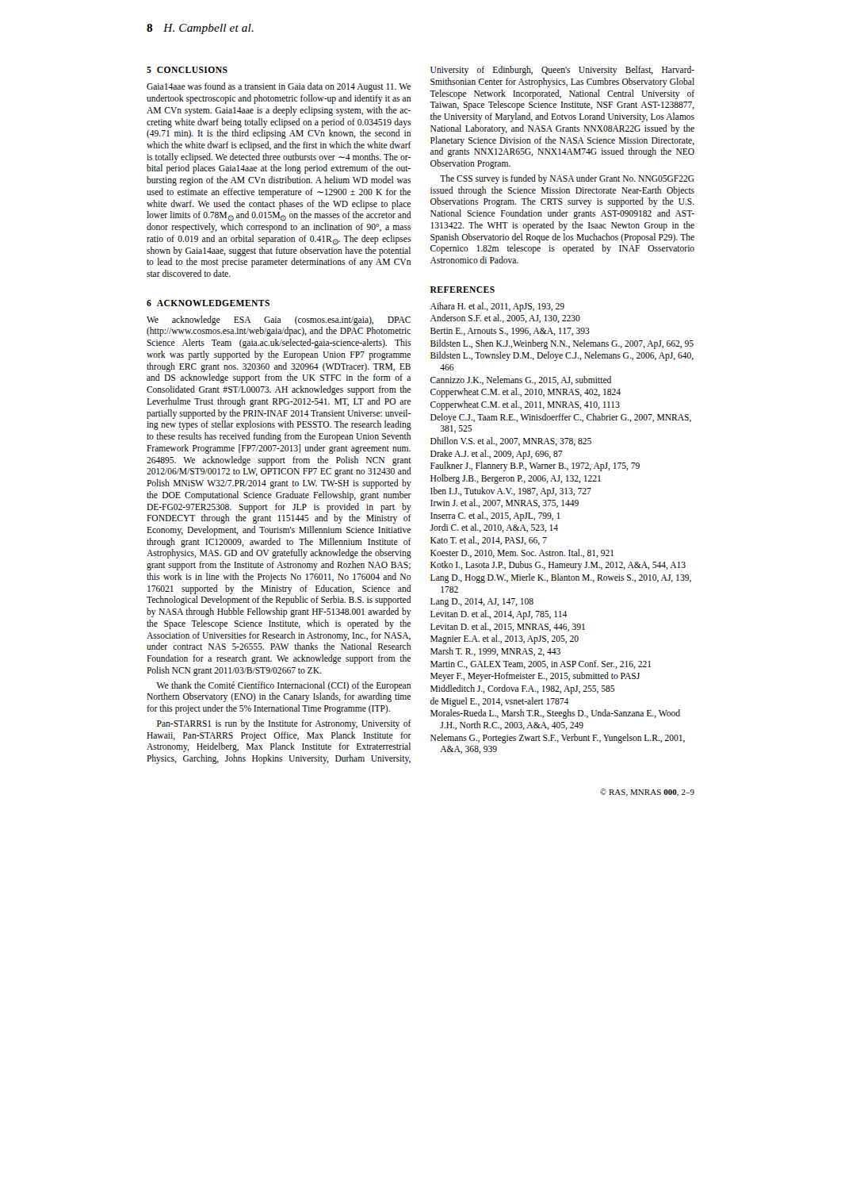8 H. Campbell et al.
5 CONCLUSIONS
Gaia14aae was found as a transient in Gaia data on 2014 August 11. We undertook spectroscopic and photometric follow-up and identify it as an AM CVn system. Gaia14aae is a deeply eclipsing system, with the accreting white dwarf being totally eclipsed on a period of 0.034519 days (49.71 min). It is the third eclipsing AM CVn known, the second in which the white dwarf is eclipsed, and the first in which the white dwarf is totally eclipsed. We detected three outbursts over ∼4 months. The orbital period places Gaia14aae at the long period extremum of the outbursting region of the AM CVn distribution. A helium WD model was used to estimate an effective temperature of ∼12900 ± 200 K for the white dwarf. We used the contact phases of the WD eclipse to place lower limits of 0.78M⊙ and 0.015M⊙ on the masses of the accretor and donor respectively, which correspond to an inclination of 90°, a mass ratio of 0.019 and an orbital separation of 0.41R⊙. The deep eclipses shown by Gaia14aae, suggest that future observation have the potential to lead to the most precise parameter determinations of any AM CVn star discovered to date.
6 ACKNOWLEDGEMENTS
We acknowledge ESA Gaia (cosmos.esa.int/gaia), DPAC (http://www.cosmos.esa.int/web/gaia/dpac), and the DPAC Photometric Science Alerts Team (gaia.ac.uk/selected-gaia-science-alerts). This work was partly supported by the European Union FP7 programme through ERC grant nos. 320360 and 320964 (WDTracer). TRM, EB and DS acknowledge support from the UK STFC in the form of a Consolidated Grant #ST/L00073. AH acknowledges support from the Leverhulme Trust through grant RPG-2012-541. MT, LT and PO are partially supported by the PRIN-INAF 2014 Transient Universe: unveiling new types of stellar explosions with PESSTO. The research leading to these results has received funding from the European Union Seventh Framework Programme [FP7/2007-2013] under grant agreement num. 264895. We acknowledge support from the Polish NCN grant 2012/06/M/ST9/00172 to LW, OPTICON FP7 EC grant no 312430 and Polish MNiSW W32/7.PR/2014 grant to LW. TW-SH is supported by the DOE Computational Science Graduate Fellowship, grant number DE-FG02-97ER25308. Support for JLP is provided in part by FONDECYT through the grant 1151445 and by the Ministry of Economy, Development, and Tourism's Millennium Science Initiative through grant IC120009, awarded to The Millennium Institute of Astrophysics, MAS. GD and OV gratefully acknowledge the observing grant support from the Institute of Astronomy and Rozhen NAO BAS; this work is in line with the Projects No 176011, No 176004 and No 176021 supported by the Ministry of Education, Science and Technological Development of the Republic of Serbia. B.S. is supported by NASA through Hubble Fellowship grant HF-51348.001 awarded by the Space Telescope Science Institute, which is operated by the Association of Universities for Research in Astronomy, Inc., for NASA, under contract NAS 5-26555. PAW thanks the National Research Foundation for a research grant. We acknowledge support from the Polish NCN grant 2011/03/B/ST9/02667 to ZK.
We thank the Comité Científico Internacional (CCI) of the European Northern Observatory (ENO) in the Canary Islands, for awarding time for this project under the 5% International Time Programme (ITP).
Pan-STARRS1 is run by the Institute for Astronomy, University of Hawaii, Pan-STARRS Project Office, Max Planck Institute for Astronomy, Heidelberg, Max Planck Institute for Extraterrestrial Physics, Garching, Johns Hopkins University, Durham University, University of Edinburgh, Queen's University Belfast, Harvard-Smithsonian Center for Astrophysics, Las Cumbres Observatory Global Telescope Network Incorporated, National Central University of Taiwan, Space Telescope Science Institute, NSF Grant AST-1238877, the University of Maryland, and Eotvos Lorand University, Los Alamos National Laboratory, and NASA Grants NNX08AR22G issued by the Planetary Science Division of the NASA Science Mission Directorate, and grants NNX12AR65G, NNX14AM74G issued through the NEO Observation Program.
The CSS survey is funded by NASA under Grant No. NNG05GF22G issued through the Science Mission Directorate Near-Earth Objects Observations Program. The CRTS survey is supported by the U.S. National Science Foundation under grants AST-0909182 and AST-1313422. The WHT is operated by the Isaac Newton Group in the Spanish Observatorio del Roque de los Muchachos (Proposal P29). The Copernico 1.82m telescope is operated by INAF Osservatorio Astronomico di Padova.
REFERENCES
Aihara H. et al., 2011, ApJS, 193, 29
Anderson S.F. et al., 2005, AJ, 130, 2230
Bertin E., Arnouts S., 1996, A&A, 117, 393
Bildsten L., Shen K.J.,Weinberg N.N., Nelemans G., 2007, ApJ, 662, 95
Bildsten L., Townsley D.M., Deloye C.J., Nelemans G., 2006, ApJ, 640, 466
Cannizzo J.K., Nelemans G., 2015, AJ, submitted
Copperwheat C.M. et al., 2010, MNRAS, 402, 1824
Copperwheat C.M. et al., 2011, MNRAS, 410, 1113
Deloye C.J., Taam R.E., Winisdoerffer C., Chabrier G., 2007, MNRAS, 381, 525
Dhillon V.S. et al., 2007, MNRAS, 378, 825
Drake A.J. et al., 2009, ApJ, 696, 87
Faulkner J., Flannery B.P., Warner B., 1972, ApJ, 175, 79
Holberg J.B., Bergeron P., 2006, AJ, 132, 1221
Iben I.J., Tutukov A.V., 1987, ApJ, 313, 727
Irwin J. et al., 2007, MNRAS, 375, 1449
Inserra C. et al., 2015, ApJL, 799, 1
Jordi C. et al., 2010, A&A, 523, 14
Kato T. et al., 2014, PASJ, 66, 7
Koester D., 2010, Mem. Soc. Astron. Ital., 81, 921
Kotko I., Lasota J.P., Dubus G., Hameury J.M., 2012, A&A, 544, A13
Lang D., Hogg D.W., Mierle K., Blanton M., Roweis S., 2010, AJ, 139, 1782
Lang D., 2014, AJ, 147, 108
Levitan D. et al., 2014, ApJ, 785, 114
Levitan D. et al., 2015, MNRAS, 446, 391
Magnier E.A. et al., 2013, ApJS, 205, 20
Marsh T. R., 1999, MNRAS, 2, 443
Martin C., GALEX Team, 2005, in ASP Conf. Ser., 216, 221
Meyer F., Meyer-Hofmeister E., 2015, submitted to PASJ
Middleditch J., Cordova F.A., 1982, ApJ, 255, 585
de Miguel E., 2014, vsnet-alert 17874
Morales-Rueda L., Marsh T.R., Steeghs D., Unda-Sanzana E., Wood J.H., North R.C., 2003, A&A, 405, 249
Nelemans G., Portegies Zwart S.F., Verbunt F., Yungelson L.R., 2001, A&A, 368, 939
© RAS, MNRAS 000, 2–9